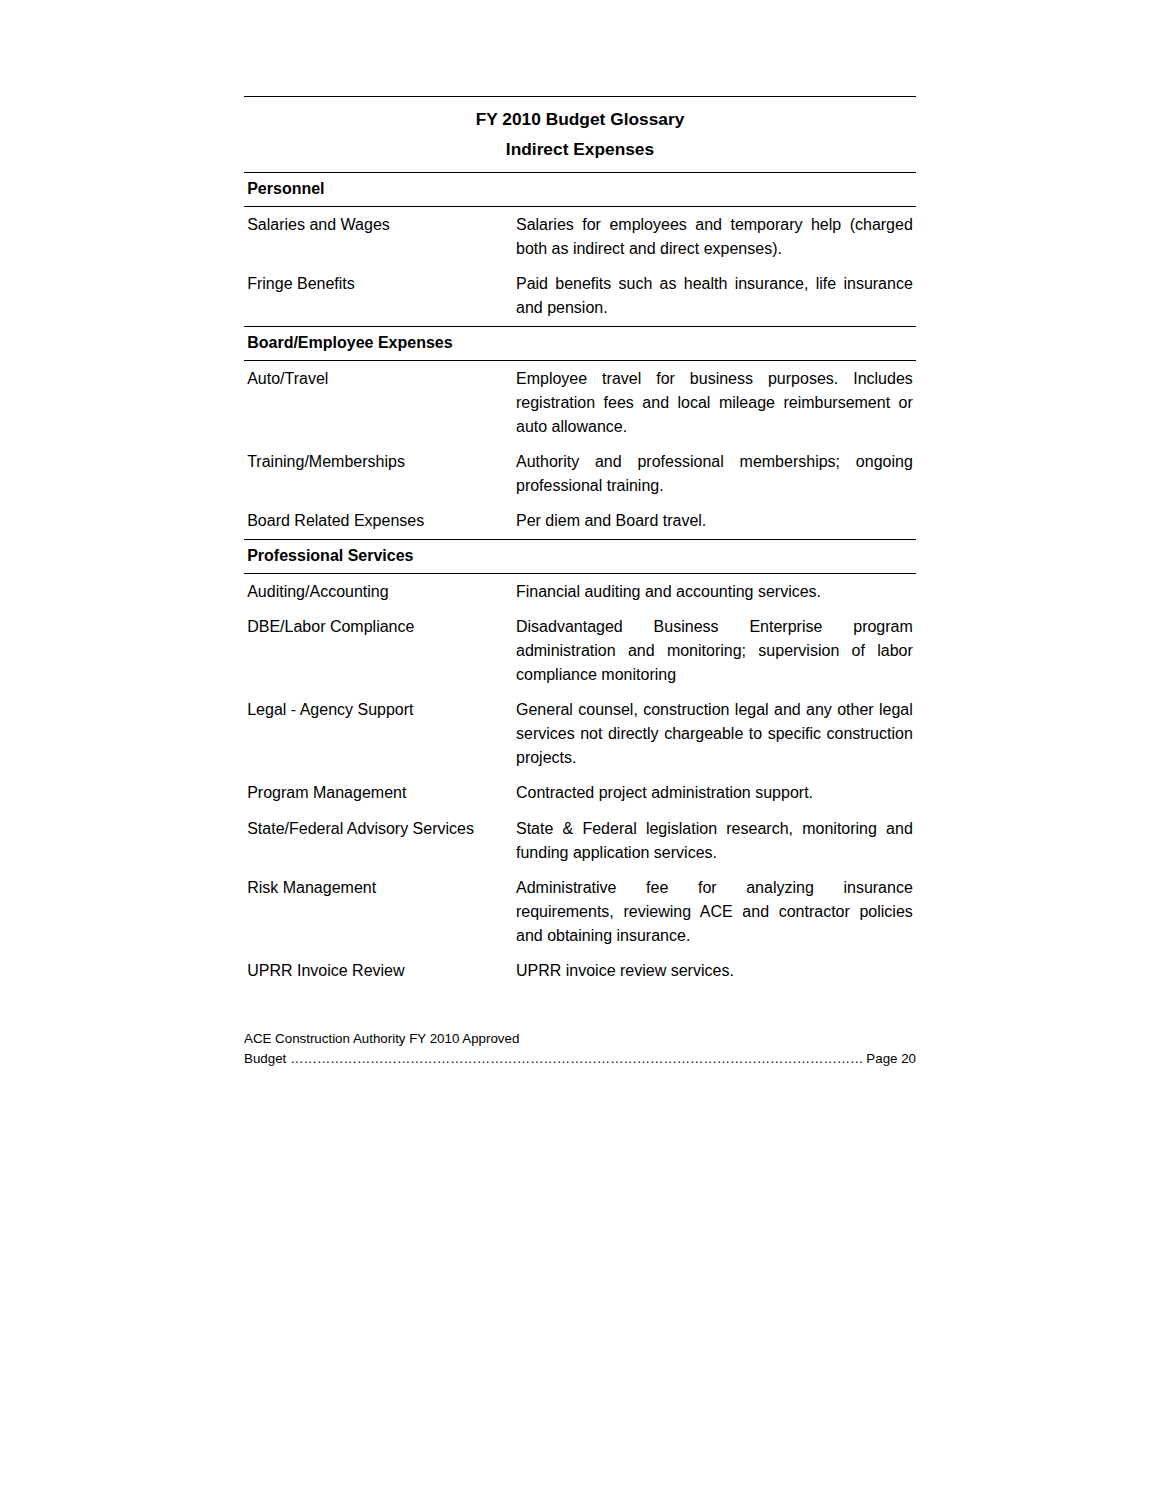FY 2010 Budget Glossary
Indirect Expenses
| Personnel |
| Salaries and Wages | Salaries for employees and temporary help (charged both as indirect and direct expenses). |
| Fringe Benefits | Paid benefits such as health insurance, life insurance and pension. |
| Board/Employee Expenses |
| Auto/Travel | Employee travel for business purposes. Includes registration fees and local mileage reimbursement or auto allowance. |
| Training/Memberships | Authority and professional memberships; ongoing professional training. |
| Board Related Expenses | Per diem and Board travel. |
| Professional Services |
| Auditing/Accounting | Financial auditing and accounting services. |
| DBE/Labor Compliance | Disadvantaged Business Enterprise program administration and monitoring; supervision of labor compliance monitoring |
| Legal - Agency Support | General counsel, construction legal and any other legal services not directly chargeable to specific construction projects. |
| Program Management | Contracted project administration support. |
| State/Federal Advisory Services | State & Federal legislation research, monitoring and funding application services. |
| Risk Management | Administrative fee for analyzing insurance requirements, reviewing ACE and contractor policies and obtaining insurance. |
| UPRR Invoice Review | UPRR invoice review services. |
ACE Construction Authority FY 2010 Approved
Budget ……………………………………………………………………………………………………………………………… Page 20